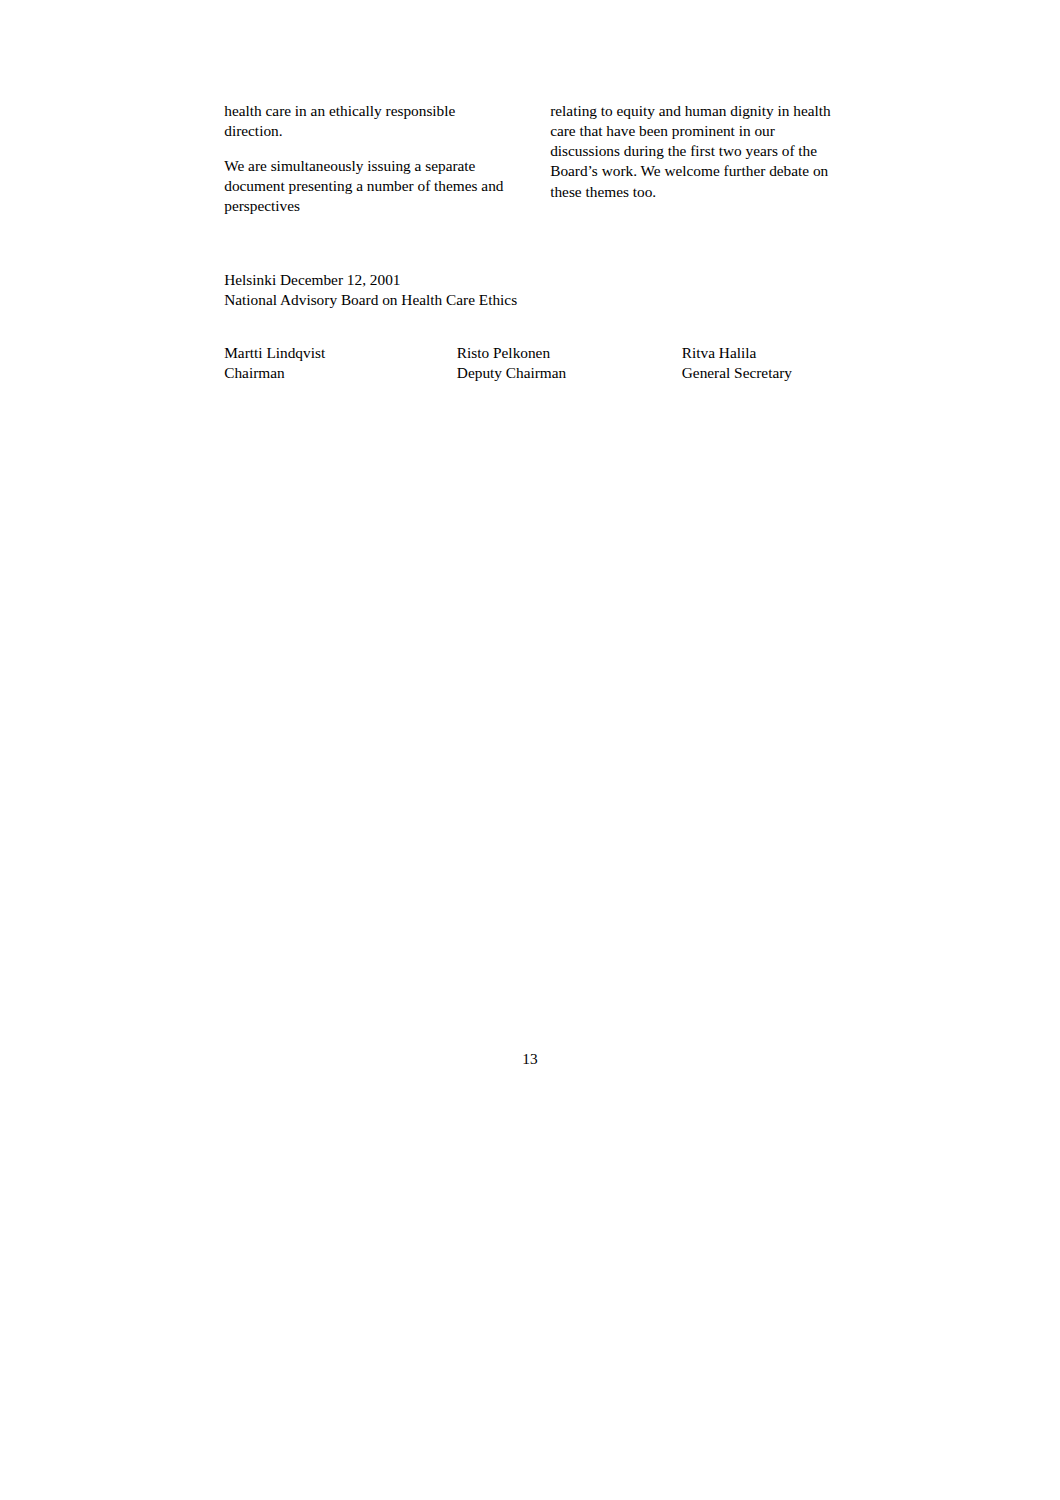health care in an ethically responsible direction.
We are simultaneously issuing a separate document presenting a number of themes and perspectives
relating to equity and human dignity in health care that have been prominent in our discussions during the first two years of the Board’s work. We welcome further debate on these themes too.
Helsinki December 12, 2001
National Advisory Board on Health Care Ethics
Martti Lindqvist
Chairman
Risto Pelkonen
Deputy Chairman
Ritva Halila
General Secretary
13